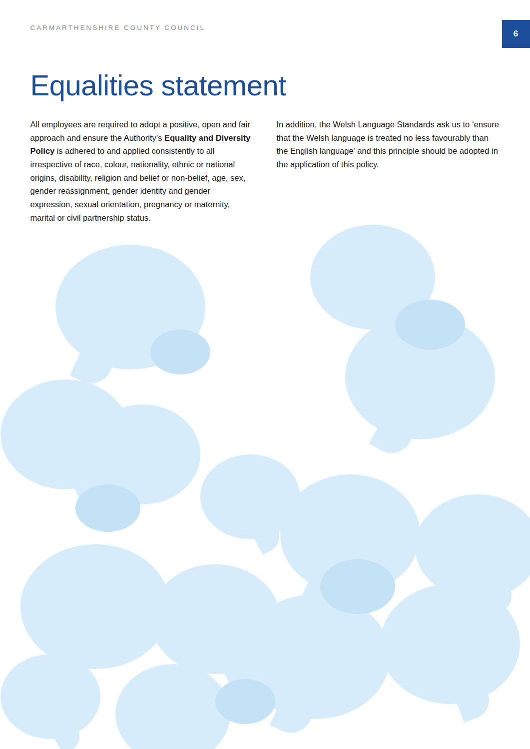Carmarthenshire County Council
6
Equalities statement
All employees are required to adopt a positive, open and fair approach and ensure the Authority’s Equality and Diversity Policy is adhered to and applied consistently to all irrespective of race, colour, nationality, ethnic or national origins, disability, religion and belief or non-belief, age, sex, gender reassignment, gender identity and gender expression, sexual orientation, pregnancy or maternity, marital or civil partnership status.
In addition, the Welsh Language Standards ask us to ‘ensure that the Welsh language is treated no less favourably than the English language’ and this principle should be adopted in the application of this policy.